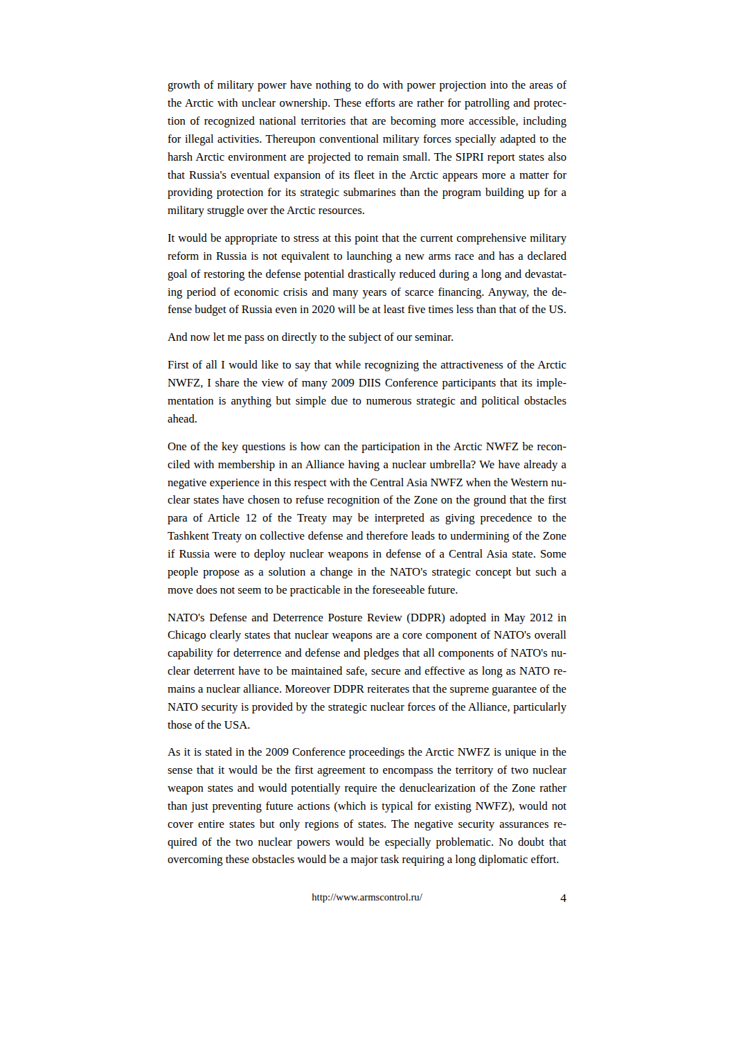growth of military power have nothing to do with power projection into the areas of the Arctic with unclear ownership. These efforts are rather for patrolling and protection of recognized national territories that are becoming more accessible, including for illegal activities. Thereupon conventional military forces specially adapted to the harsh Arctic environment are projected to remain small. The SIPRI report states also that Russia's eventual expansion of its fleet in the Arctic appears more a matter for providing protection for its strategic submarines than the program building up for a military struggle over the Arctic resources.
It would be appropriate to stress at this point that the current comprehensive military reform in Russia is not equivalent to launching a new arms race and has a declared goal of restoring the defense potential drastically reduced during a long and devastating period of economic crisis and many years of scarce financing. Anyway, the defense budget of Russia even in 2020 will be at least five times less than that of the US.
And now let me pass on directly to the subject of our seminar.
First of all I would like to say that while recognizing the attractiveness of the Arctic NWFZ, I share the view of many 2009 DIIS Conference participants that its implementation is anything but simple due to numerous strategic and political obstacles ahead.
One of the key questions is how can the participation in the Arctic NWFZ be reconciled with membership in an Alliance having a nuclear umbrella? We have already a negative experience in this respect with the Central Asia NWFZ when the Western nuclear states have chosen to refuse recognition of the Zone on the ground that the first para of Article 12 of the Treaty may be interpreted as giving precedence to the Tashkent Treaty on collective defense and therefore leads to undermining of the Zone if Russia were to deploy nuclear weapons in defense of a Central Asia state. Some people propose as a solution a change in the NATO's strategic concept but such a move does not seem to be practicable in the foreseeable future.
NATO's Defense and Deterrence Posture Review (DDPR) adopted in May 2012 in Chicago clearly states that nuclear weapons are a core component of NATO's overall capability for deterrence and defense and pledges that all components of NATO's nuclear deterrent have to be maintained safe, secure and effective as long as NATO remains a nuclear alliance. Moreover DDPR reiterates that the supreme guarantee of the NATO security is provided by the strategic nuclear forces of the Alliance, particularly those of the USA.
As it is stated in the 2009 Conference proceedings the Arctic NWFZ is unique in the sense that it would be the first agreement to encompass the territory of two nuclear weapon states and would potentially require the denuclearization of the Zone rather than just preventing future actions (which is typical for existing NWFZ), would not cover entire states but only regions of states. The negative security assurances required of the two nuclear powers would be especially problematic. No doubt that overcoming these obstacles would be a major task requiring a long diplomatic effort.
http://www.armscontrol.ru/ 4